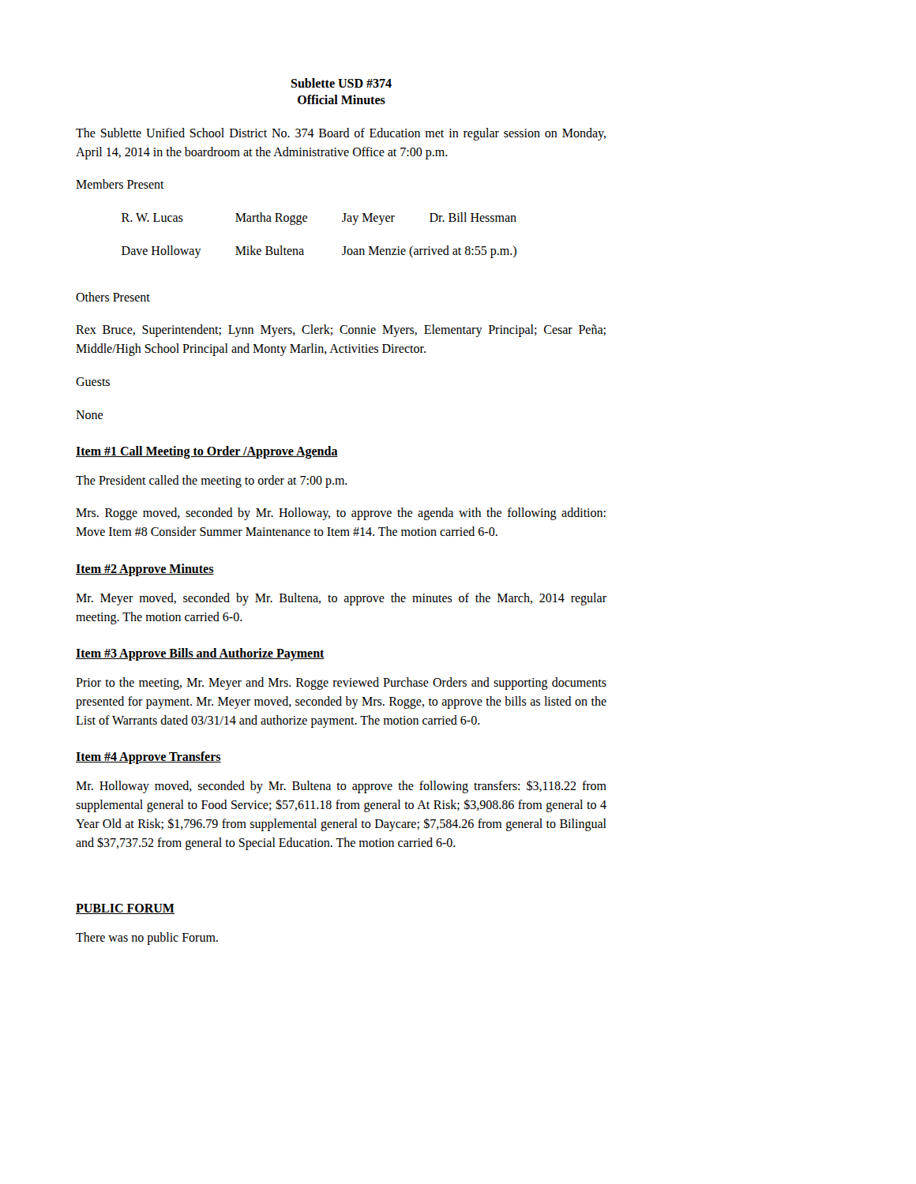Sublette USD #374
Official Minutes
The Sublette Unified School District No. 374 Board of Education met in regular session on Monday, April 14, 2014 in the boardroom at the Administrative Office at 7:00 p.m.
Members Present
| R. W. Lucas | Martha Rogge | Jay Meyer | Dr. Bill Hessman |
| Dave Holloway | Mike Bultena | Joan Menzie (arrived at 8:55 p.m.) |
Others Present
Rex Bruce, Superintendent; Lynn Myers, Clerk; Connie Myers, Elementary Principal; Cesar Peña; Middle/High School Principal and Monty Marlin, Activities Director.
Guests
None
Item #1 Call Meeting to Order /Approve Agenda
The President called the meeting to order at 7:00 p.m.
Mrs. Rogge moved, seconded by Mr. Holloway, to approve the agenda with the following addition: Move Item #8 Consider Summer Maintenance to Item #14. The motion carried 6-0.
Item #2 Approve Minutes
Mr. Meyer moved, seconded by Mr. Bultena, to approve the minutes of the March, 2014 regular meeting. The motion carried 6-0.
Item #3 Approve Bills and Authorize Payment
Prior to the meeting, Mr. Meyer and Mrs. Rogge reviewed Purchase Orders and supporting documents presented for payment. Mr. Meyer moved, seconded by Mrs. Rogge, to approve the bills as listed on the List of Warrants dated 03/31/14 and authorize payment. The motion carried 6-0.
Item #4 Approve Transfers
Mr. Holloway moved, seconded by Mr. Bultena to approve the following transfers: $3,118.22 from supplemental general to Food Service; $57,611.18 from general to At Risk; $3,908.86 from general to 4 Year Old at Risk; $1,796.79 from supplemental general to Daycare; $7,584.26 from general to Bilingual and $37,737.52 from general to Special Education. The motion carried 6-0.
PUBLIC FORUM
There was no public Forum.